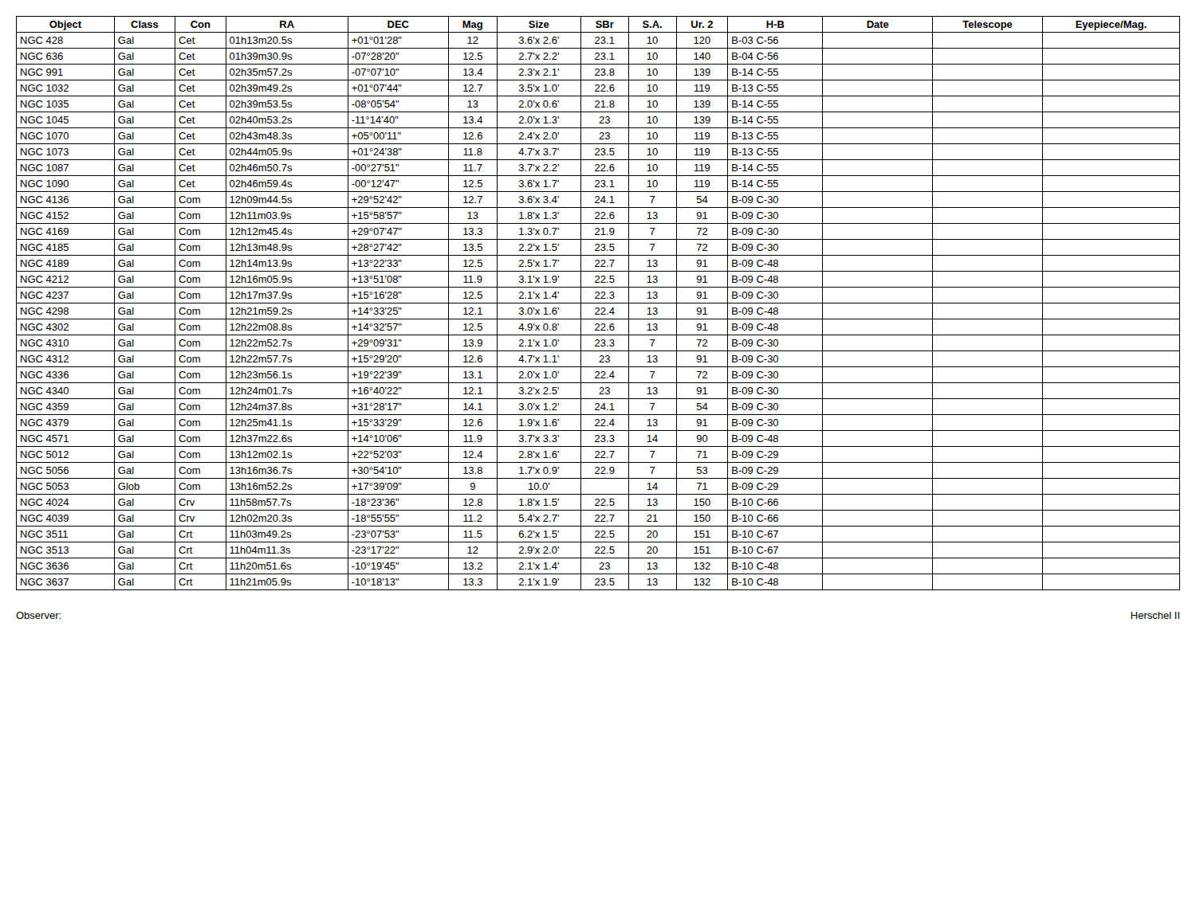Herschel II Observing List
| Object | Class | Con | RA | DEC | Mag | Size | SBr | S.A. | Ur. 2 | H-B | Date | Telescope | Eyepiece/Mag. |
| --- | --- | --- | --- | --- | --- | --- | --- | --- | --- | --- | --- | --- | --- |
| NGC 428 | Gal | Cet | 01h13m20.5s | +01°01'28" | 12 | 3.6'x 2.6' | 23.1 | 10 | 120 | B-03 C-56 | | | |
| NGC 636 | Gal | Cet | 01h39m30.9s | -07°28'20" | 12.5 | 2.7'x 2.2' | 23.1 | 10 | 140 | B-04 C-56 | | | |
| NGC 991 | Gal | Cet | 02h35m57.2s | -07°07'10" | 13.4 | 2.3'x 2.1' | 23.8 | 10 | 139 | B-14 C-55 | | | |
| NGC 1032 | Gal | Cet | 02h39m49.2s | +01°07'44" | 12.7 | 3.5'x 1.0' | 22.6 | 10 | 119 | B-13 C-55 | | | |
| NGC 1035 | Gal | Cet | 02h39m53.5s | -08°05'54" | 13 | 2.0'x 0.6' | 21.8 | 10 | 139 | B-14 C-55 | | | |
| NGC 1045 | Gal | Cet | 02h40m53.2s | -11°14'40" | 13.4 | 2.0'x 1.3' | 23 | 10 | 139 | B-14 C-55 | | | |
| NGC 1070 | Gal | Cet | 02h43m48.3s | +05°00'11" | 12.6 | 2.4'x 2.0' | 23 | 10 | 119 | B-13 C-55 | | | |
| NGC 1073 | Gal | Cet | 02h44m05.9s | +01°24'38" | 11.8 | 4.7'x 3.7' | 23.5 | 10 | 119 | B-13 C-55 | | | |
| NGC 1087 | Gal | Cet | 02h46m50.7s | -00°27'51" | 11.7 | 3.7'x 2.2' | 22.6 | 10 | 119 | B-14 C-55 | | | |
| NGC 1090 | Gal | Cet | 02h46m59.4s | -00°12'47" | 12.5 | 3.6'x 1.7' | 23.1 | 10 | 119 | B-14 C-55 | | | |
| NGC 4136 | Gal | Com | 12h09m44.5s | +29°52'42" | 12.7 | 3.6'x 3.4' | 24.1 | 7 | 54 | B-09 C-30 | | | |
| NGC 4152 | Gal | Com | 12h11m03.9s | +15°58'57" | 13 | 1.8'x 1.3' | 22.6 | 13 | 91 | B-09 C-30 | | | |
| NGC 4169 | Gal | Com | 12h12m45.4s | +29°07'47" | 13.3 | 1.3'x 0.7' | 21.9 | 7 | 72 | B-09 C-30 | | | |
| NGC 4185 | Gal | Com | 12h13m48.9s | +28°27'42" | 13.5 | 2.2'x 1.5' | 23.5 | 7 | 72 | B-09 C-30 | | | |
| NGC 4189 | Gal | Com | 12h14m13.9s | +13°22'33" | 12.5 | 2.5'x 1.7' | 22.7 | 13 | 91 | B-09 C-48 | | | |
| NGC 4212 | Gal | Com | 12h16m05.9s | +13°51'08" | 11.9 | 3.1'x 1.9' | 22.5 | 13 | 91 | B-09 C-48 | | | |
| NGC 4237 | Gal | Com | 12h17m37.9s | +15°16'28" | 12.5 | 2.1'x 1.4' | 22.3 | 13 | 91 | B-09 C-30 | | | |
| NGC 4298 | Gal | Com | 12h21m59.2s | +14°33'25" | 12.1 | 3.0'x 1.6' | 22.4 | 13 | 91 | B-09 C-48 | | | |
| NGC 4302 | Gal | Com | 12h22m08.8s | +14°32'57" | 12.5 | 4.9'x 0.8' | 22.6 | 13 | 91 | B-09 C-48 | | | |
| NGC 4310 | Gal | Com | 12h22m52.7s | +29°09'31" | 13.9 | 2.1'x 1.0' | 23.3 | 7 | 72 | B-09 C-30 | | | |
| NGC 4312 | Gal | Com | 12h22m57.7s | +15°29'20" | 12.6 | 4.7'x 1.1' | 23 | 13 | 91 | B-09 C-30 | | | |
| NGC 4336 | Gal | Com | 12h23m56.1s | +19°22'39" | 13.1 | 2.0'x 1.0' | 22.4 | 7 | 72 | B-09 C-30 | | | |
| NGC 4340 | Gal | Com | 12h24m01.7s | +16°40'22" | 12.1 | 3.2'x 2.5' | 23 | 13 | 91 | B-09 C-30 | | | |
| NGC 4359 | Gal | Com | 12h24m37.8s | +31°28'17" | 14.1 | 3.0'x 1.2' | 24.1 | 7 | 54 | B-09 C-30 | | | |
| NGC 4379 | Gal | Com | 12h25m41.1s | +15°33'29" | 12.6 | 1.9'x 1.6' | 22.4 | 13 | 91 | B-09 C-30 | | | |
| NGC 4571 | Gal | Com | 12h37m22.6s | +14°10'06" | 11.9 | 3.7'x 3.3' | 23.3 | 14 | 90 | B-09 C-48 | | | |
| NGC 5012 | Gal | Com | 13h12m02.1s | +22°52'03" | 12.4 | 2.8'x 1.6' | 22.7 | 7 | 71 | B-09 C-29 | | | |
| NGC 5056 | Gal | Com | 13h16m36.7s | +30°54'10" | 13.8 | 1.7'x 0.9' | 22.9 | 7 | 53 | B-09 C-29 | | | |
| NGC 5053 | Glob | Com | 13h16m52.2s | +17°39'09" | 9 | 10.0' | | 14 | 71 | B-09 C-29 | | | |
| NGC 4024 | Gal | Crv | 11h58m57.7s | -18°23'36" | 12.8 | 1.8'x 1.5' | 22.5 | 13 | 150 | B-10 C-66 | | | |
| NGC 4039 | Gal | Crv | 12h02m20.3s | -18°55'55" | 11.2 | 5.4'x 2.7' | 22.7 | 21 | 150 | B-10 C-66 | | | |
| NGC 3511 | Gal | Crt | 11h03m49.2s | -23°07'53" | 11.5 | 6.2'x 1.5' | 22.5 | 20 | 151 | B-10 C-67 | | | |
| NGC 3513 | Gal | Crt | 11h04m11.3s | -23°17'22" | 12 | 2.9'x 2.0' | 22.5 | 20 | 151 | B-10 C-67 | | | |
| NGC 3636 | Gal | Crt | 11h20m51.6s | -10°19'45" | 13.2 | 2.1'x 1.4' | 23 | 13 | 132 | B-10 C-48 | | | |
| NGC 3637 | Gal | Crt | 11h21m05.9s | -10°18'13" | 13.3 | 2.1'x 1.9' | 23.5 | 13 | 132 | B-10 C-48 | | | |
Observer: Herschel II